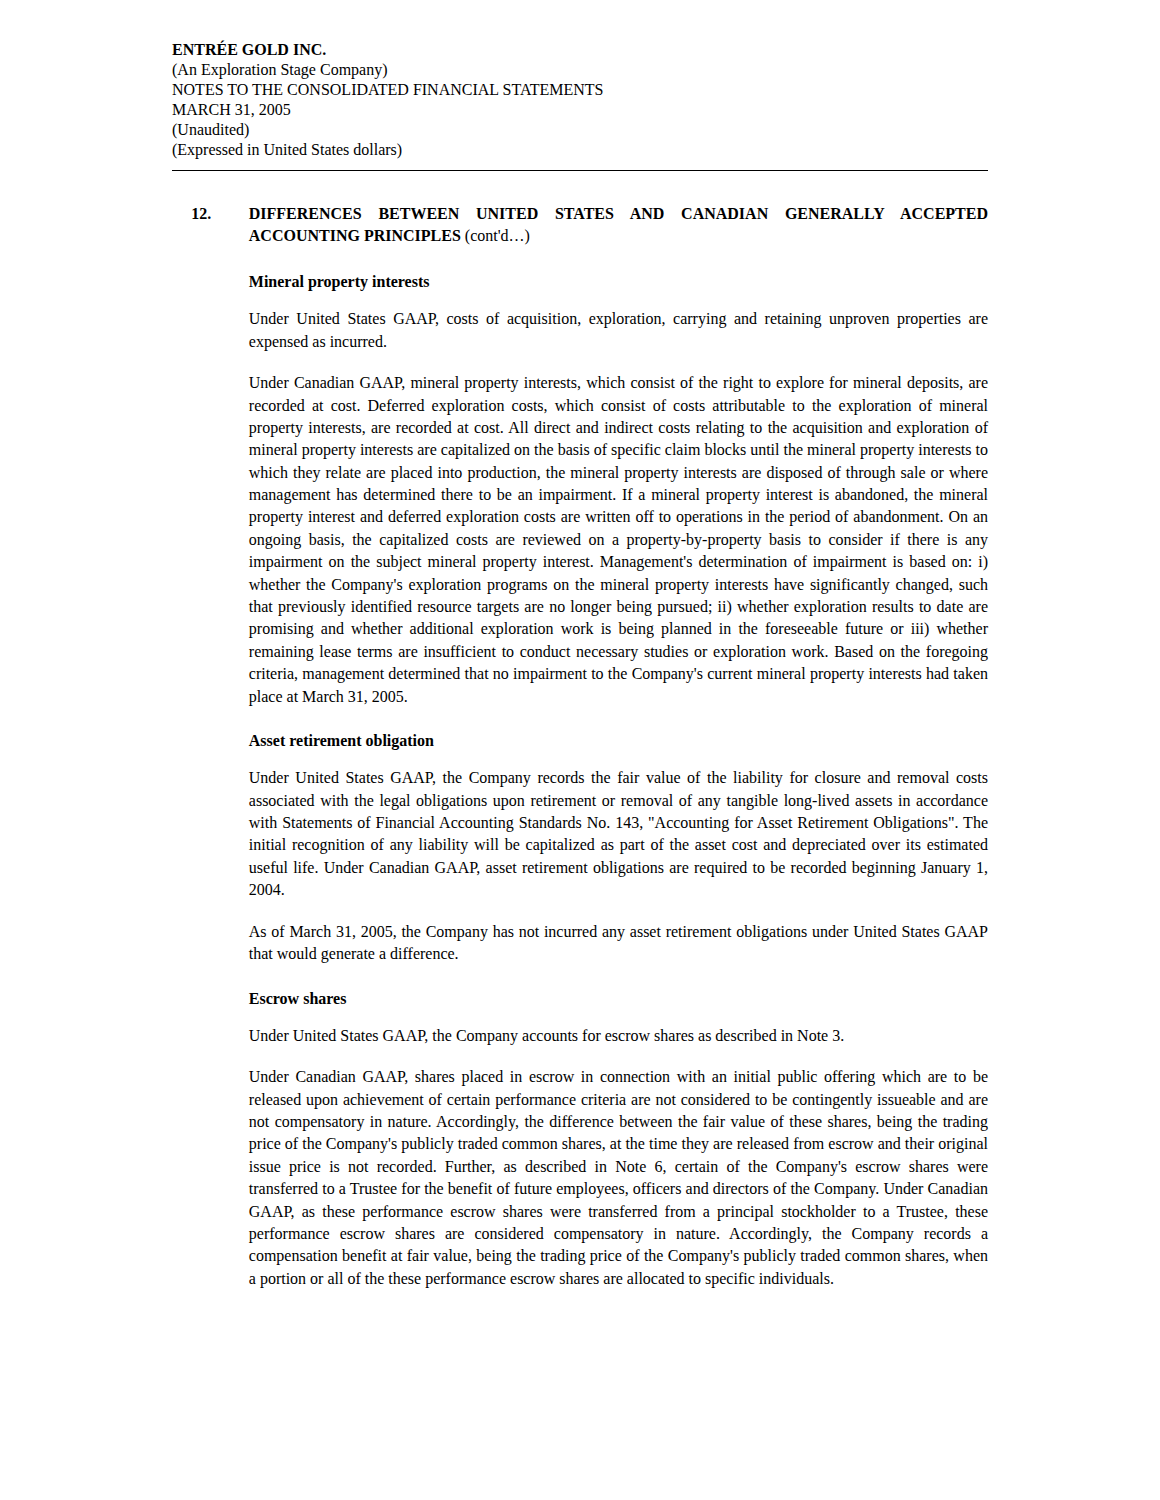ENTRÉE GOLD INC.
(An Exploration Stage Company)
NOTES TO THE CONSOLIDATED FINANCIAL STATEMENTS
MARCH 31, 2005
(Unaudited)
(Expressed in United States dollars)
12. DIFFERENCES BETWEEN UNITED STATES AND CANADIAN GENERALLY ACCEPTED ACCOUNTING PRINCIPLES (cont'd…)
Mineral property interests
Under United States GAAP, costs of acquisition, exploration, carrying and retaining unproven properties are expensed as incurred.
Under Canadian GAAP, mineral property interests, which consist of the right to explore for mineral deposits, are recorded at cost. Deferred exploration costs, which consist of costs attributable to the exploration of mineral property interests, are recorded at cost. All direct and indirect costs relating to the acquisition and exploration of mineral property interests are capitalized on the basis of specific claim blocks until the mineral property interests to which they relate are placed into production, the mineral property interests are disposed of through sale or where management has determined there to be an impairment. If a mineral property interest is abandoned, the mineral property interest and deferred exploration costs are written off to operations in the period of abandonment. On an ongoing basis, the capitalized costs are reviewed on a property-by-property basis to consider if there is any impairment on the subject mineral property interest. Management's determination of impairment is based on: i) whether the Company's exploration programs on the mineral property interests have significantly changed, such that previously identified resource targets are no longer being pursued; ii) whether exploration results to date are promising and whether additional exploration work is being planned in the foreseeable future or iii) whether remaining lease terms are insufficient to conduct necessary studies or exploration work. Based on the foregoing criteria, management determined that no impairment to the Company's current mineral property interests had taken place at March 31, 2005.
Asset retirement obligation
Under United States GAAP, the Company records the fair value of the liability for closure and removal costs associated with the legal obligations upon retirement or removal of any tangible long-lived assets in accordance with Statements of Financial Accounting Standards No. 143, "Accounting for Asset Retirement Obligations". The initial recognition of any liability will be capitalized as part of the asset cost and depreciated over its estimated useful life. Under Canadian GAAP, asset retirement obligations are required to be recorded beginning January 1, 2004.
As of March 31, 2005, the Company has not incurred any asset retirement obligations under United States GAAP that would generate a difference.
Escrow shares
Under United States GAAP, the Company accounts for escrow shares as described in Note 3.
Under Canadian GAAP, shares placed in escrow in connection with an initial public offering which are to be released upon achievement of certain performance criteria are not considered to be contingently issueable and are not compensatory in nature. Accordingly, the difference between the fair value of these shares, being the trading price of the Company's publicly traded common shares, at the time they are released from escrow and their original issue price is not recorded. Further, as described in Note 6, certain of the Company's escrow shares were transferred to a Trustee for the benefit of future employees, officers and directors of the Company. Under Canadian GAAP, as these performance escrow shares were transferred from a principal stockholder to a Trustee, these performance escrow shares are considered compensatory in nature. Accordingly, the Company records a compensation benefit at fair value, being the trading price of the Company's publicly traded common shares, when a portion or all of the these performance escrow shares are allocated to specific individuals.